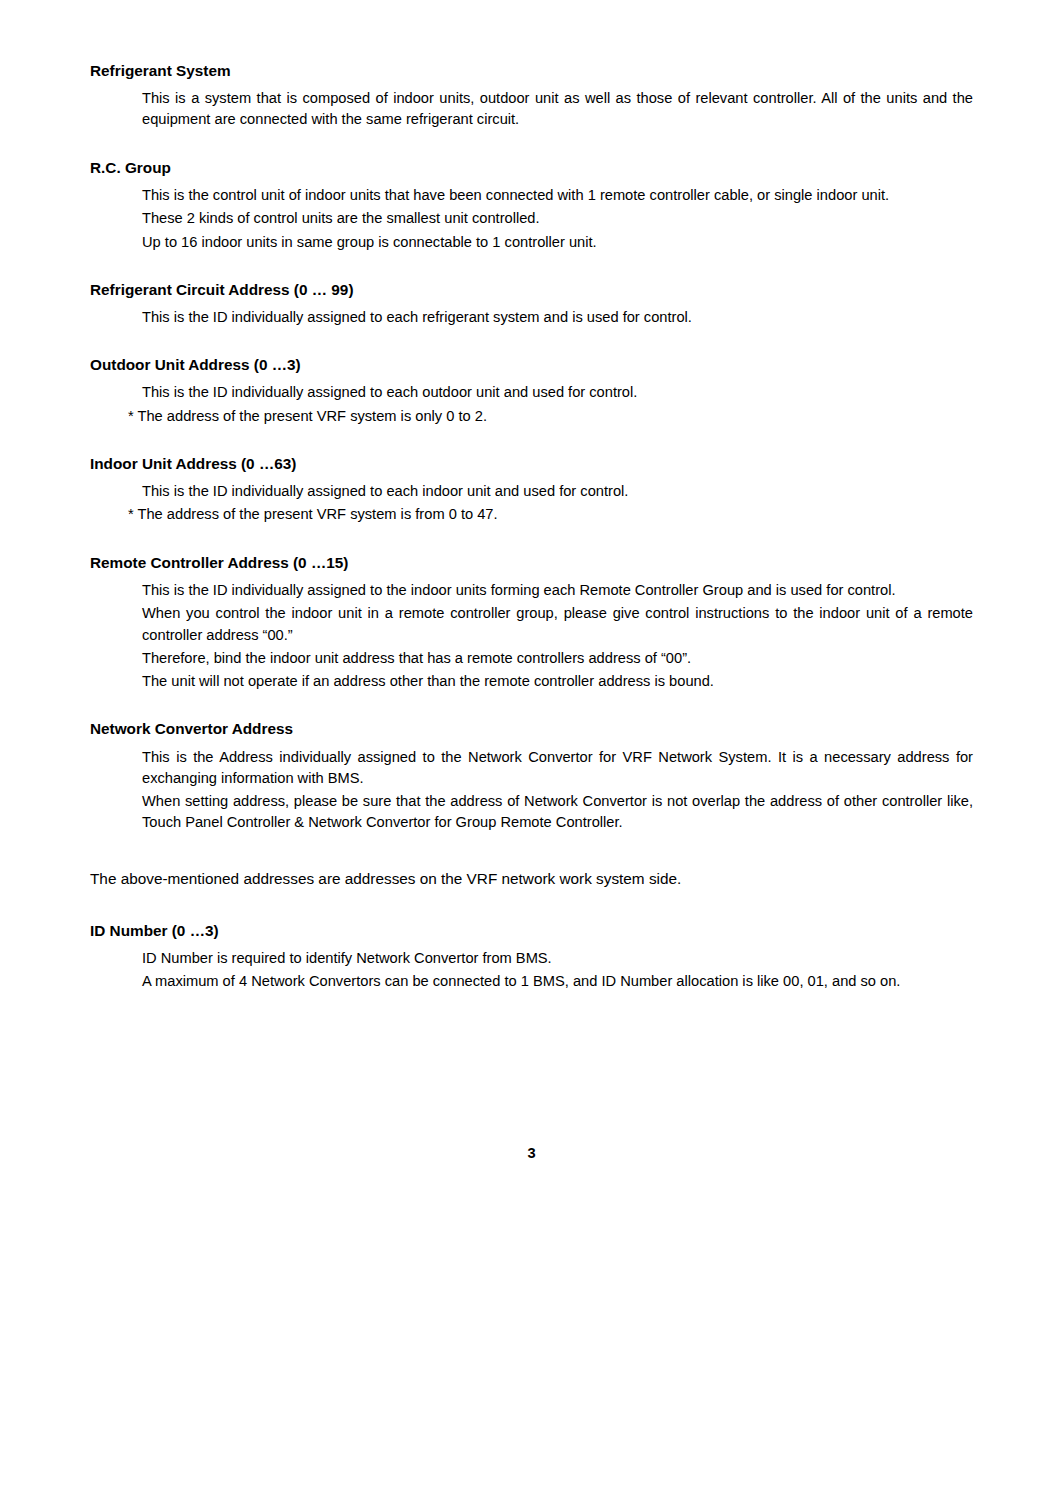Refrigerant System
This is a system that is composed of indoor units, outdoor unit as well as those of relevant controller. All of the units and the equipment are connected with the same refrigerant circuit.
R.C. Group
This is the control unit of indoor units that have been connected with 1 remote controller cable, or single indoor unit.
These 2 kinds of control units are the smallest unit controlled.
Up to 16 indoor units in same group is connectable to 1 controller unit.
Refrigerant Circuit Address (0 … 99)
This is the ID individually assigned to each refrigerant system and is used for control.
Outdoor Unit Address (0 …3)
This is the ID individually assigned to each outdoor unit and used for control.
* The address of the present VRF system is only 0 to 2.
Indoor Unit Address (0 …63)
This is the ID individually assigned to each indoor unit and used for control.
* The address of the present VRF system is from 0 to 47.
Remote Controller Address (0 …15)
This is the ID individually assigned to the indoor units forming each Remote Controller Group and is used for control.
When you control the indoor unit in a remote controller group, please give control instructions to the indoor unit of a remote controller address “00.”
Therefore, bind the indoor unit address that has a remote controllers address of “00”.
The unit will not operate if an address other than the remote controller address is bound.
Network Convertor Address
This is the Address individually assigned to the Network Convertor for VRF Network System. It is a necessary address for exchanging information with BMS.
When setting address, please be sure that the address of Network Convertor is not overlap the address of other controller like, Touch Panel Controller & Network Convertor for Group Remote Controller.
The above-mentioned addresses are addresses on the VRF network work system side.
ID Number (0 …3)
ID Number is required to identify Network Convertor from BMS.
A maximum of 4 Network Convertors can be connected to 1 BMS, and ID Number allocation is like 00, 01, and so on.
3